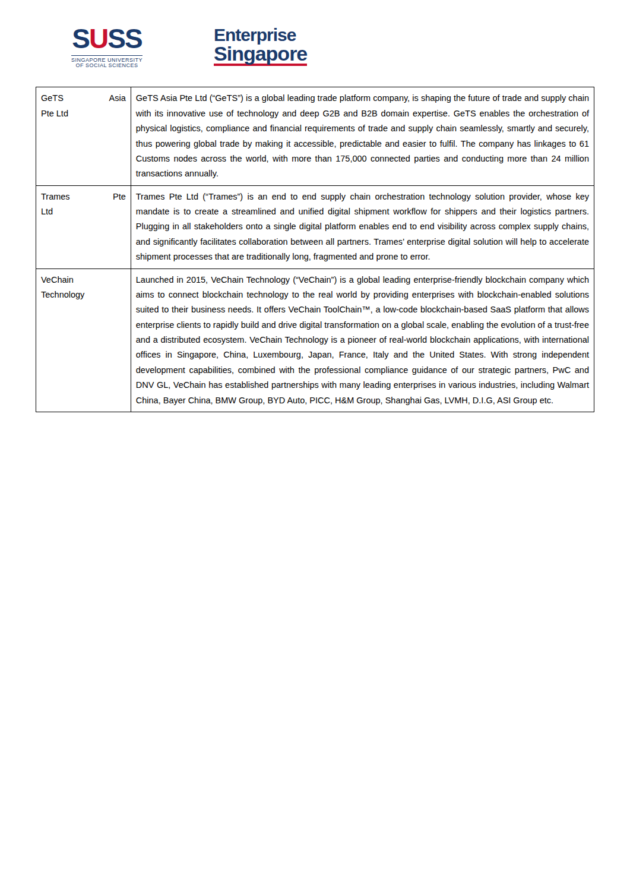SUSS
SINGAPORE UNIVERSITY
OF SOCIAL SCIENCES
Enterprise
Singapore
| GeTS Asia Pte Ltd | GeTS Asia Pte Ltd (“GeTS”) is a global leading trade platform company, is shaping the future of trade and supply chain with its innovative use of technology and deep G2B and B2B domain expertise. GeTS enables the orchestration of physical logistics, compliance and financial requirements of trade and supply chain seamlessly, smartly and securely, thus powering global trade by making it accessible, predictable and easier to fulfil. The company has linkages to 61 Customs nodes across the world, with more than 175,000 connected parties and conducting more than 24 million transactions annually. |
| Trames Pte Ltd | Trames Pte Ltd (“Trames”) is an end to end supply chain orchestration technology solution provider, whose key mandate is to create a streamlined and unified digital shipment workflow for shippers and their logistics partners. Plugging in all stakeholders onto a single digital platform enables end to end visibility across complex supply chains, and significantly facilitates collaboration between all partners. Trames’ enterprise digital solution will help to accelerate shipment processes that are traditionally long, fragmented and prone to error. |
| VeChain Technology | Launched in 2015, VeChain Technology (“VeChain”) is a global leading enterprise-friendly blockchain company which aims to connect blockchain technology to the real world by providing enterprises with blockchain-enabled solutions suited to their business needs. It offers VeChain ToolChain™, a low-code blockchain-based SaaS platform that allows enterprise clients to rapidly build and drive digital transformation on a global scale, enabling the evolution of a trust-free and a distributed ecosystem. VeChain Technology is a pioneer of real-world blockchain applications, with international offices in Singapore, China, Luxembourg, Japan, France, Italy and the United States. With strong independent development capabilities, combined with the professional compliance guidance of our strategic partners, PwC and DNV GL, VeChain has established partnerships with many leading enterprises in various industries, including Walmart China, Bayer China, BMW Group, BYD Auto, PICC, H&M Group, Shanghai Gas, LVMH, D.I.G, ASI Group etc. |